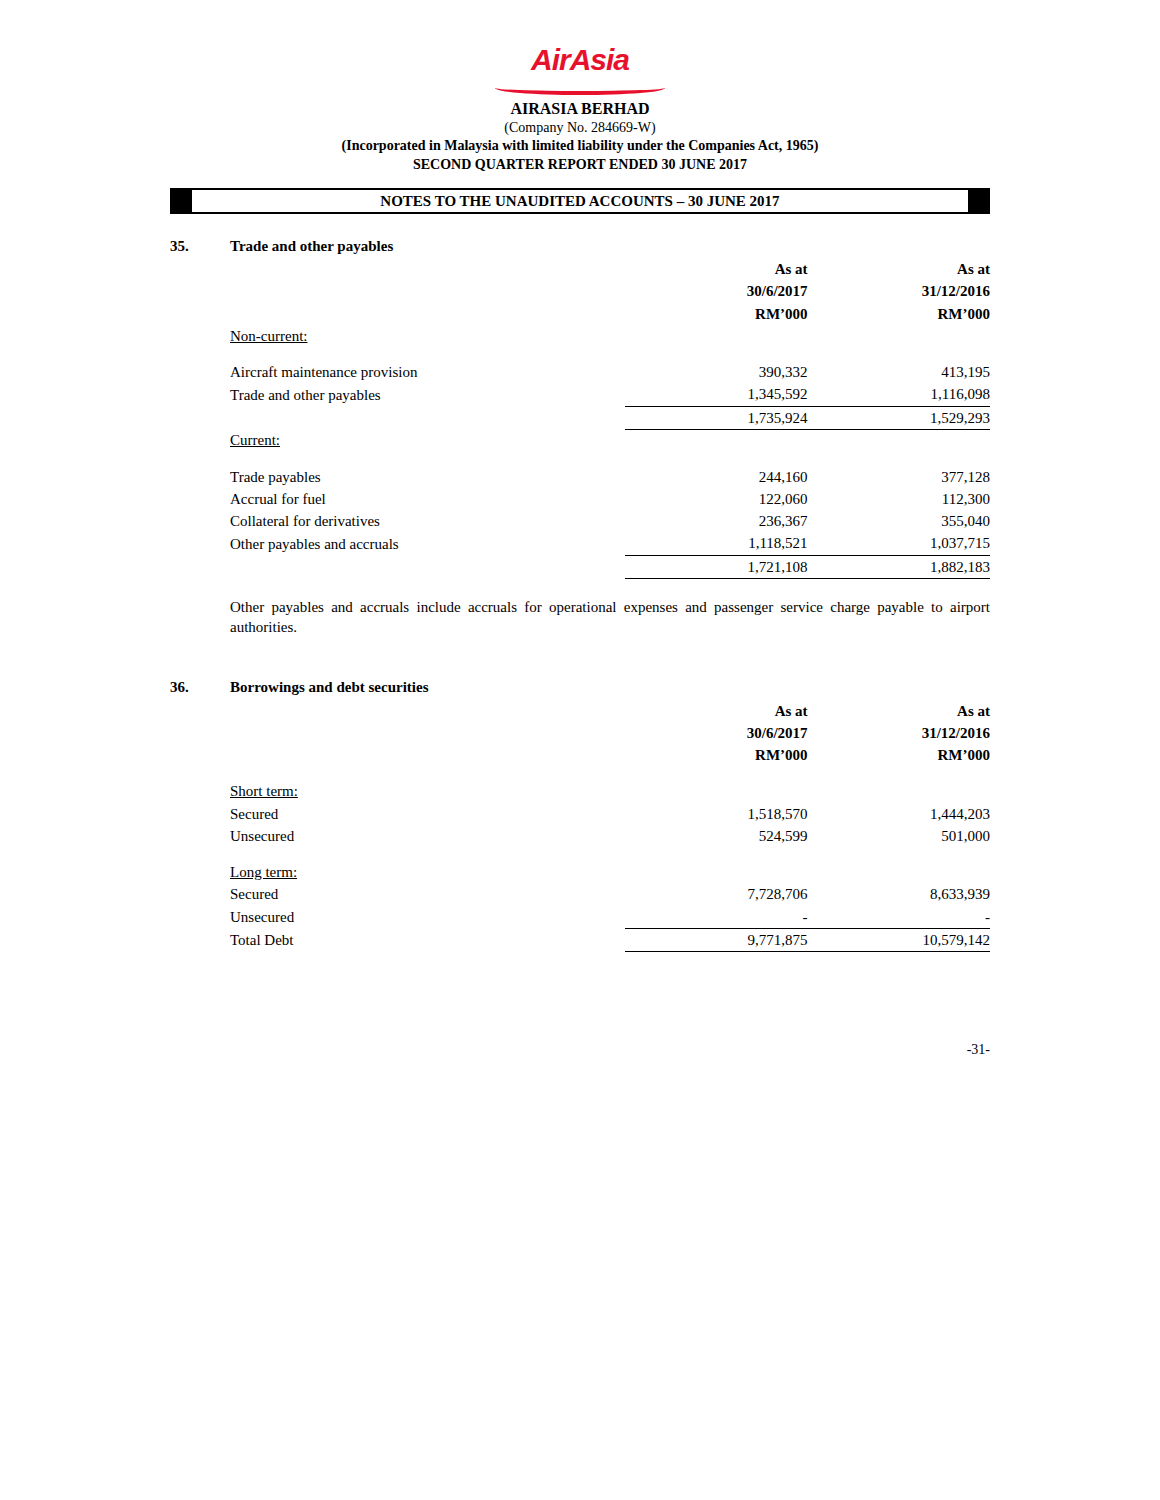AirAsia
AIRASIA BERHAD
(Company No. 284669-W)
(Incorporated in Malaysia with limited liability under the Companies Act, 1965)
SECOND QUARTER REPORT ENDED 30 JUNE 2017
NOTES TO THE UNAUDITED ACCOUNTS – 30 JUNE 2017
35.
Trade and other payables
| | As at | As at |
| | 30/6/2017 | 31/12/2016 |
| | RM’000 | RM’000 |
| Non-current: | | |
| Aircraft maintenance provision | 390,332 | 413,195 |
| Trade and other payables | 1,345,592 | 1,116,098 |
| | 1,735,924 | 1,529,293 |
| Current: | | |
| Trade payables | 244,160 | 377,128 |
| Accrual for fuel | 122,060 | 112,300 |
| Collateral for derivatives | 236,367 | 355,040 |
| Other payables and accruals | 1,118,521 | 1,037,715 |
| | 1,721,108 | 1,882,183 |
Other payables and accruals include accruals for operational expenses and passenger service charge payable to airport authorities.
36.
Borrowings and debt securities
| | As at | As at |
| | 30/6/2017 | 31/12/2016 |
| | RM’000 | RM’000 |
| Short term: | | |
| Secured | 1,518,570 | 1,444,203 |
| Unsecured | 524,599 | 501,000 |
| Long term: | | |
| Secured | 7,728,706 | 8,633,939 |
| Unsecured | - | - |
| Total Debt | 9,771,875 | 10,579,142 |
-31-